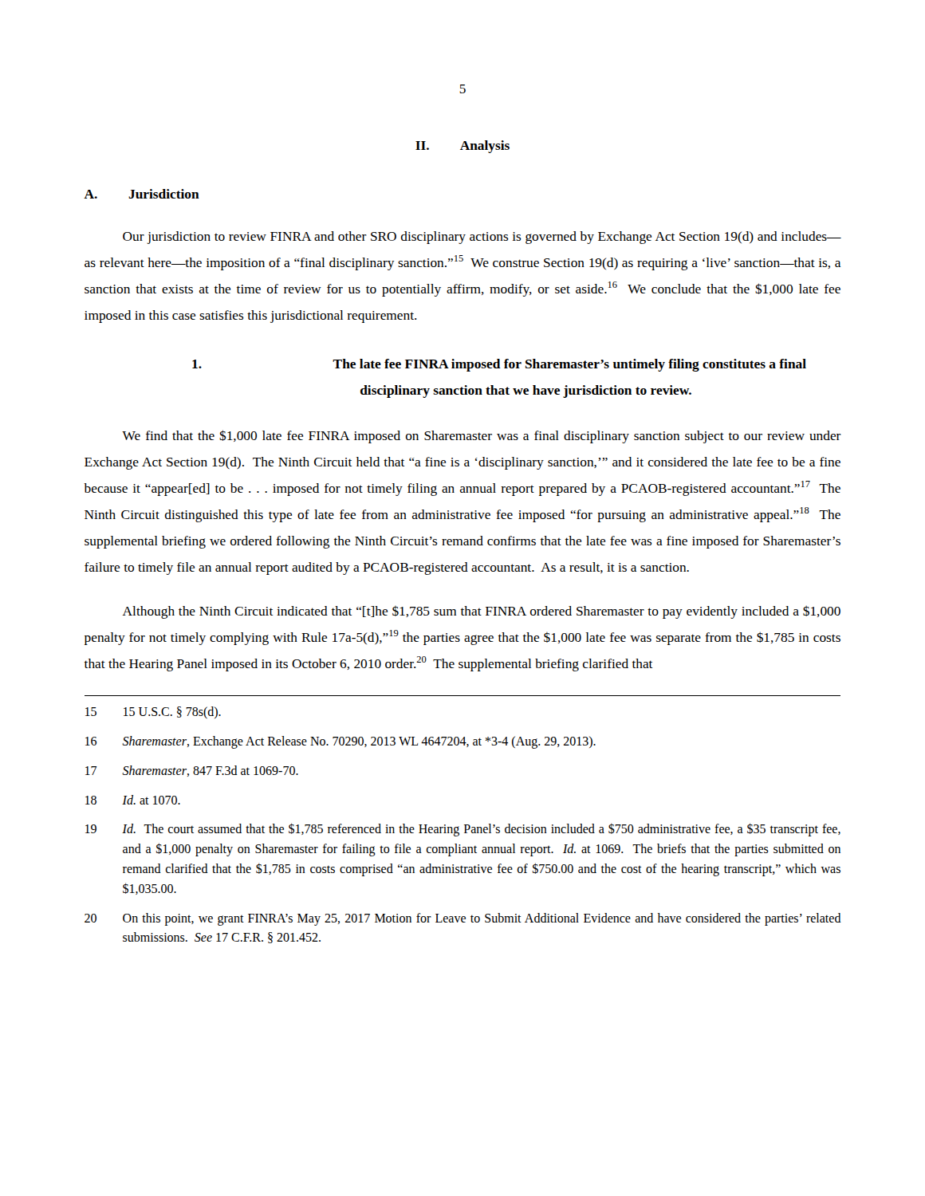5
II. Analysis
A. Jurisdiction
Our jurisdiction to review FINRA and other SRO disciplinary actions is governed by Exchange Act Section 19(d) and includes—as relevant here—the imposition of a “final disciplinary sanction.”15 We construe Section 19(d) as requiring a ‘live’ sanction—that is, a sanction that exists at the time of review for us to potentially affirm, modify, or set aside.16 We conclude that the $1,000 late fee imposed in this case satisfies this jurisdictional requirement.
1. The late fee FINRA imposed for Sharemaster’s untimely filing constitutes a final disciplinary sanction that we have jurisdiction to review.
We find that the $1,000 late fee FINRA imposed on Sharemaster was a final disciplinary sanction subject to our review under Exchange Act Section 19(d). The Ninth Circuit held that “a fine is a ‘disciplinary sanction,’” and it considered the late fee to be a fine because it “appear[ed] to be . . . imposed for not timely filing an annual report prepared by a PCAOB-registered accountant.”17 The Ninth Circuit distinguished this type of late fee from an administrative fee imposed “for pursuing an administrative appeal.”18 The supplemental briefing we ordered following the Ninth Circuit’s remand confirms that the late fee was a fine imposed for Sharemaster’s failure to timely file an annual report audited by a PCAOB-registered accountant. As a result, it is a sanction.
Although the Ninth Circuit indicated that “[t]he $1,785 sum that FINRA ordered Sharemaster to pay evidently included a $1,000 penalty for not timely complying with Rule 17a-5(d),”19 the parties agree that the $1,000 late fee was separate from the $1,785 in costs that the Hearing Panel imposed in its October 6, 2010 order.20 The supplemental briefing clarified that
1515 U.S.C. § 78s(d).
16 Sharemaster, Exchange Act Release No. 70290, 2013 WL 4647204, at *3-4 (Aug. 29, 2013).
17 Sharemaster, 847 F.3d at 1069-70.
18 Id. at 1070.
19 Id. The court assumed that the $1,785 referenced in the Hearing Panel’s decision included a $750 administrative fee, a $35 transcript fee, and a $1,000 penalty on Sharemaster for failing to file a compliant annual report. Id. at 1069. The briefs that the parties submitted on remand clarified that the $1,785 in costs comprised “an administrative fee of $750.00 and the cost of the hearing transcript,” which was $1,035.00.
20 On this point, we grant FINRA’s May 25, 2017 Motion for Leave to Submit Additional Evidence and have considered the parties’ related submissions. See 17 C.F.R. § 201.452.